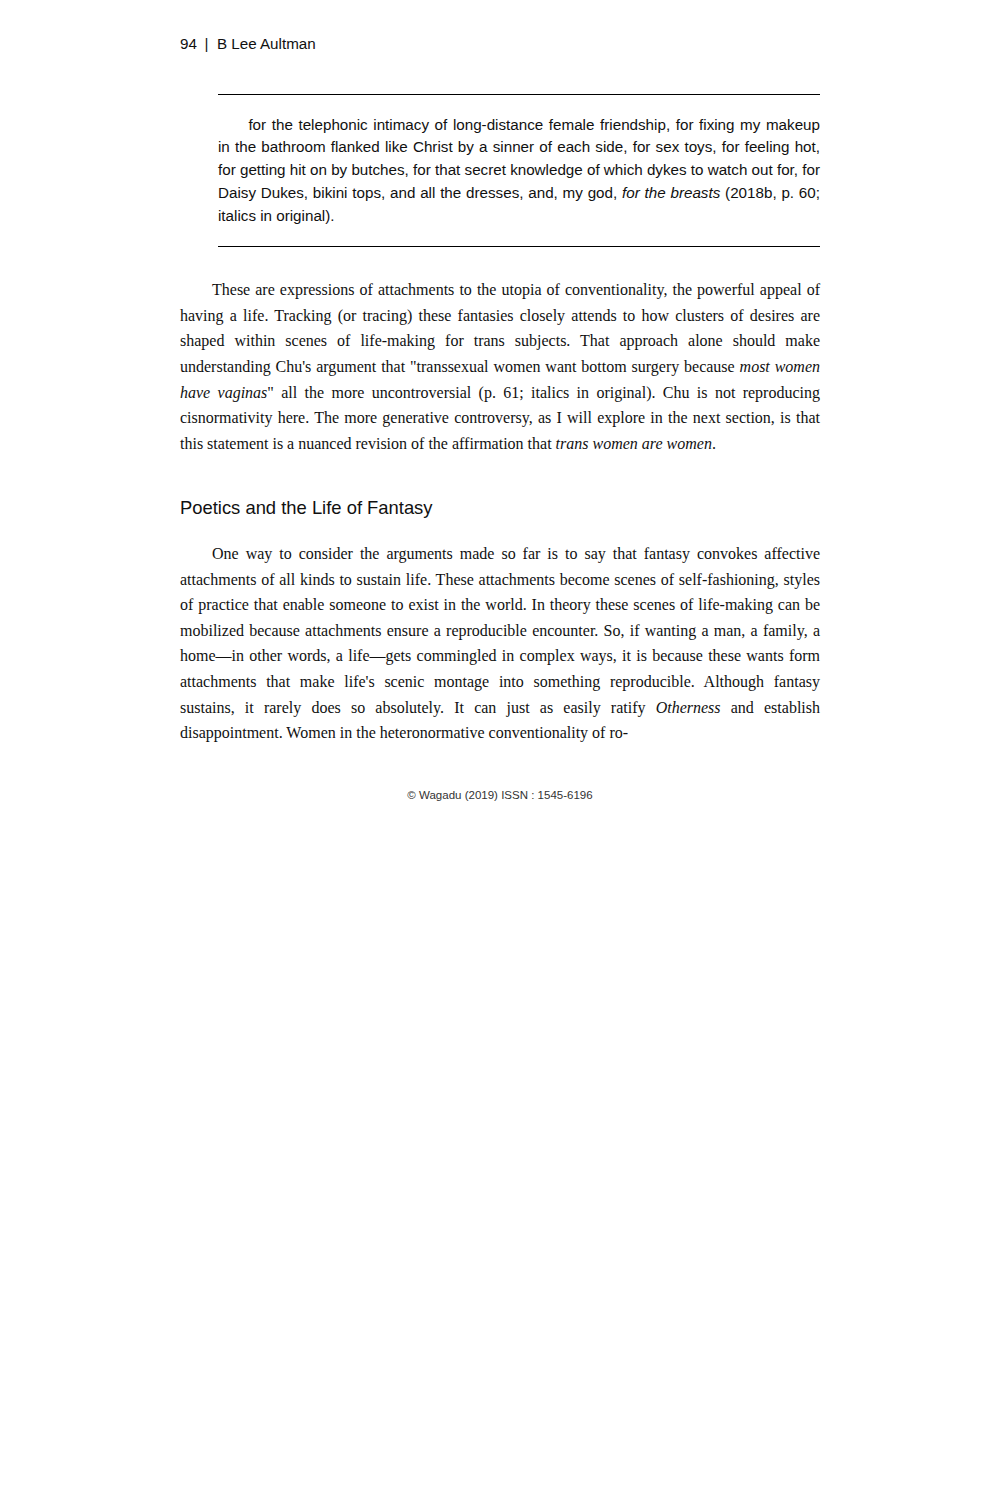94| B Lee Aultman
for the telephonic intimacy of long-distance female friendship, for fixing my makeup in the bathroom flanked like Christ by a sinner of each side, for sex toys, for feeling hot, for getting hit on by butches, for that secret knowledge of which dykes to watch out for, for Daisy Dukes, bikini tops, and all the dresses, and, my god, for the breasts (2018b, p. 60; italics in original).
These are expressions of attachments to the utopia of conventionality, the powerful appeal of having a life. Tracking (or tracing) these fantasies closely attends to how clusters of desires are shaped within scenes of life-making for trans subjects. That approach alone should make understanding Chu's argument that "transsexual women want bottom surgery because most women have vaginas" all the more uncontroversial (p. 61; italics in original). Chu is not reproducing cisnormativity here. The more generative controversy, as I will explore in the next section, is that this statement is a nuanced revision of the affirmation that trans women are women.
Poetics and the Life of Fantasy
One way to consider the arguments made so far is to say that fantasy convokes affective attachments of all kinds to sustain life. These attachments become scenes of self-fashioning, styles of practice that enable someone to exist in the world. In theory these scenes of life-making can be mobilized because attachments ensure a reproducible encounter. So, if wanting a man, a family, a home—in other words, a life—gets commingled in complex ways, it is because these wants form attachments that make life's scenic montage into something reproducible. Although fantasy sustains, it rarely does so absolutely. It can just as easily ratify Otherness and establish disappointment. Women in the heteronormative conventionality of ro-
© Wagadu (2019) ISSN : 1545-6196